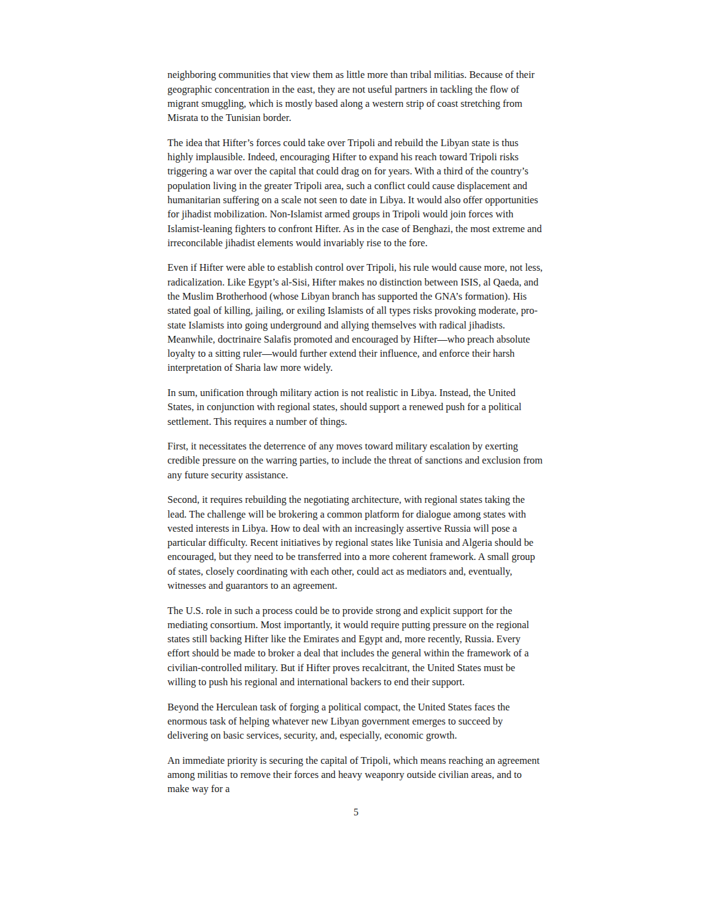neighboring communities that view them as little more than tribal militias. Because of their geographic concentration in the east, they are not useful partners in tackling the flow of migrant smuggling, which is mostly based along a western strip of coast stretching from Misrata to the Tunisian border.
The idea that Hifter’s forces could take over Tripoli and rebuild the Libyan state is thus highly implausible. Indeed, encouraging Hifter to expand his reach toward Tripoli risks triggering a war over the capital that could drag on for years. With a third of the country’s population living in the greater Tripoli area, such a conflict could cause displacement and humanitarian suffering on a scale not seen to date in Libya. It would also offer opportunities for jihadist mobilization. Non-Islamist armed groups in Tripoli would join forces with Islamist-leaning fighters to confront Hifter. As in the case of Benghazi, the most extreme and irreconcilable jihadist elements would invariably rise to the fore.
Even if Hifter were able to establish control over Tripoli, his rule would cause more, not less, radicalization. Like Egypt’s al-Sisi, Hifter makes no distinction between ISIS, al Qaeda, and the Muslim Brotherhood (whose Libyan branch has supported the GNA’s formation). His stated goal of killing, jailing, or exiling Islamists of all types risks provoking moderate, pro-state Islamists into going underground and allying themselves with radical jihadists. Meanwhile, doctrinaire Salafis promoted and encouraged by Hifter—who preach absolute loyalty to a sitting ruler—would further extend their influence, and enforce their harsh interpretation of Sharia law more widely.
In sum, unification through military action is not realistic in Libya. Instead, the United States, in conjunction with regional states, should support a renewed push for a political settlement. This requires a number of things.
First, it necessitates the deterrence of any moves toward military escalation by exerting credible pressure on the warring parties, to include the threat of sanctions and exclusion from any future security assistance.
Second, it requires rebuilding the negotiating architecture, with regional states taking the lead. The challenge will be brokering a common platform for dialogue among states with vested interests in Libya. How to deal with an increasingly assertive Russia will pose a particular difficulty. Recent initiatives by regional states like Tunisia and Algeria should be encouraged, but they need to be transferred into a more coherent framework. A small group of states, closely coordinating with each other, could act as mediators and, eventually, witnesses and guarantors to an agreement.
The U.S. role in such a process could be to provide strong and explicit support for the mediating consortium. Most importantly, it would require putting pressure on the regional states still backing Hifter like the Emirates and Egypt and, more recently, Russia. Every effort should be made to broker a deal that includes the general within the framework of a civilian-controlled military. But if Hifter proves recalcitrant, the United States must be willing to push his regional and international backers to end their support.
Beyond the Herculean task of forging a political compact, the United States faces the enormous task of helping whatever new Libyan government emerges to succeed by delivering on basic services, security, and, especially, economic growth.
An immediate priority is securing the capital of Tripoli, which means reaching an agreement among militias to remove their forces and heavy weaponry outside civilian areas, and to make way for a
5